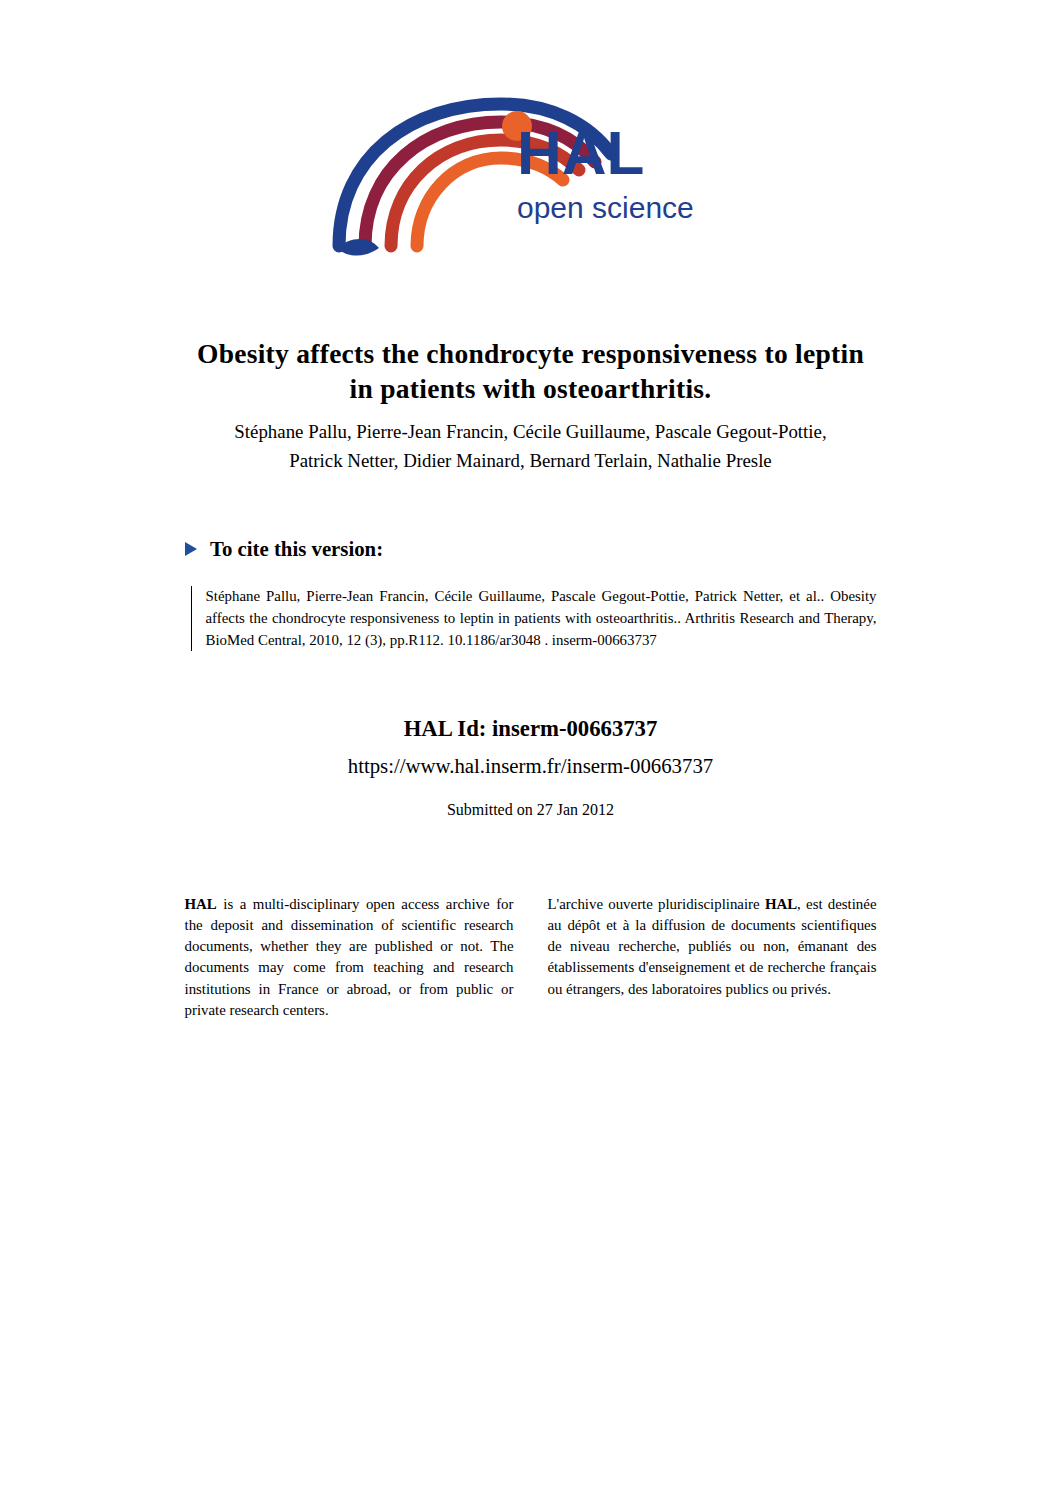HAL open science
Obesity affects the chondrocyte responsiveness to leptin
in patients with osteoarthritis.
Stéphane Pallu, Pierre-Jean Francin, Cécile Guillaume, Pascale Gegout-Pottie,
Patrick Netter, Didier Mainard, Bernard Terlain, Nathalie Presle
To cite this version:
Stéphane Pallu, Pierre-Jean Francin, Cécile Guillaume, Pascale Gegout-Pottie, Patrick Netter, et al.. Obesity affects the chondrocyte responsiveness to leptin in patients with osteoarthritis.. Arthritis Research and Therapy, BioMed Central, 2010, 12 (3), pp.R112. 10.1186/ar3048 . inserm-00663737
HAL Id: inserm-00663737
https://www.hal.inserm.fr/inserm-00663737
Submitted on 27 Jan 2012
HAL is a multi-disciplinary open access archive for the deposit and dissemination of scientific research documents, whether they are published or not. The documents may come from teaching and research institutions in France or abroad, or from public or private research centers.
L'archive ouverte pluridisciplinaire HAL, est destinée au dépôt et à la diffusion de documents scientifiques de niveau recherche, publiés ou non, émanant des établissements d'enseignement et de recherche français ou étrangers, des laboratoires publics ou privés.